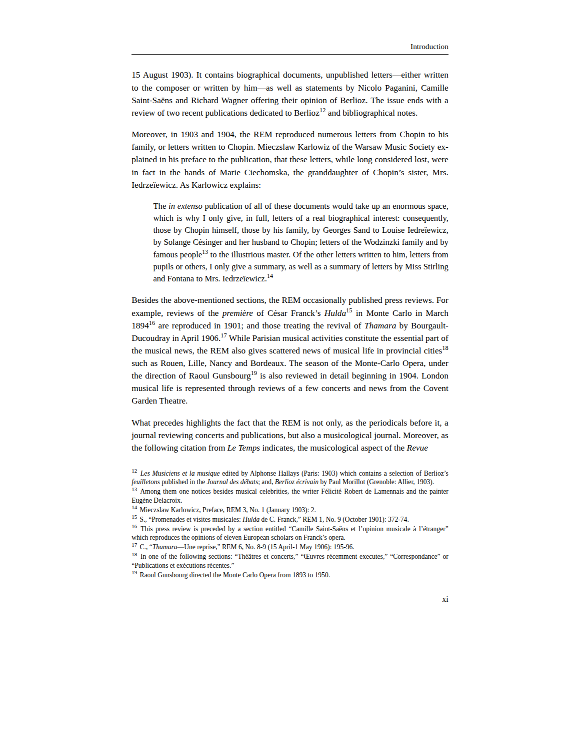Introduction
15 August 1903). It contains biographical documents, unpublished letters—either written to the composer or written by him—as well as statements by Nicolo Paganini, Camille Saint-Saëns and Richard Wagner offering their opinion of Berlioz. The issue ends with a review of two recent publications dedicated to Berlioz12 and bibliographical notes.
Moreover, in 1903 and 1904, the REM reproduced numerous letters from Chopin to his family, or letters written to Chopin. Mieczslaw Karlowiz of the Warsaw Music Society explained in his preface to the publication, that these letters, while long considered lost, were in fact in the hands of Marie Ciechomska, the granddaughter of Chopin’s sister, Mrs. Iedrzeïewicz. As Karlowicz explains:
The in extenso publication of all of these documents would take up an enormous space, which is why I only give, in full, letters of a real biographical interest: consequently, those by Chopin himself, those by his family, by Georges Sand to Louise Iedreïewicz, by Solange Césinger and her husband to Chopin; letters of the Wodzinzki family and by famous people13 to the illustrious master. Of the other letters written to him, letters from pupils or others, I only give a summary, as well as a summary of letters by Miss Stirling and Fontana to Mrs. Iedrzeïewicz.14
Besides the above-mentioned sections, the REM occasionally published press reviews. For example, reviews of the première of César Franck’s Hulda15 in Monte Carlo in March 189416 are reproduced in 1901; and those treating the revival of Thamara by Bourgault-Ducoudray in April 1906.17 While Parisian musical activities constitute the essential part of the musical news, the REM also gives scattered news of musical life in provincial cities18 such as Rouen, Lille, Nancy and Bordeaux. The season of the Monte-Carlo Opera, under the direction of Raoul Gunsbourg19 is also reviewed in detail beginning in 1904. London musical life is represented through reviews of a few concerts and news from the Covent Garden Theatre.
What precedes highlights the fact that the REM is not only, as the periodicals before it, a journal reviewing concerts and publications, but also a musicological journal. Moreover, as the following citation from Le Temps indicates, the musicological aspect of the Revue
12 Les Musiciens et la musique edited by Alphonse Hallays (Paris: 1903) which contains a selection of Berlioz’s feuilletons published in the Journal des débats; and, Berlioz écrivain by Paul Morillot (Grenoble: Allier, 1903).
13 Among them one notices besides musical celebrities, the writer Félicité Robert de Lamennais and the painter Eugène Delacroix.
14 Mieczslaw Karlowicz, Preface, REM 3, No. 1 (January 1903): 2.
15 S., “Promenades et visites musicales: Hulda de C. Franck,” REM 1, No. 9 (October 1901): 372-74.
16 This press review is preceded by a section entitled “Camille Saint-Saëns et l’opinion musicale à l’étranger” which reproduces the opinions of eleven European scholars on Franck’s opera.
17 C., “Thamara—Une reprise,” REM 6, No. 8-9 (15 April-1 May 1906): 195-96.
18 In one of the following sections: “Théâtres et concerts,” “Œuvres récemment executes,” “Correspondance” or “Publications et exécutions récentes.”
19 Raoul Gunsbourg directed the Monte Carlo Opera from 1893 to 1950.
xi